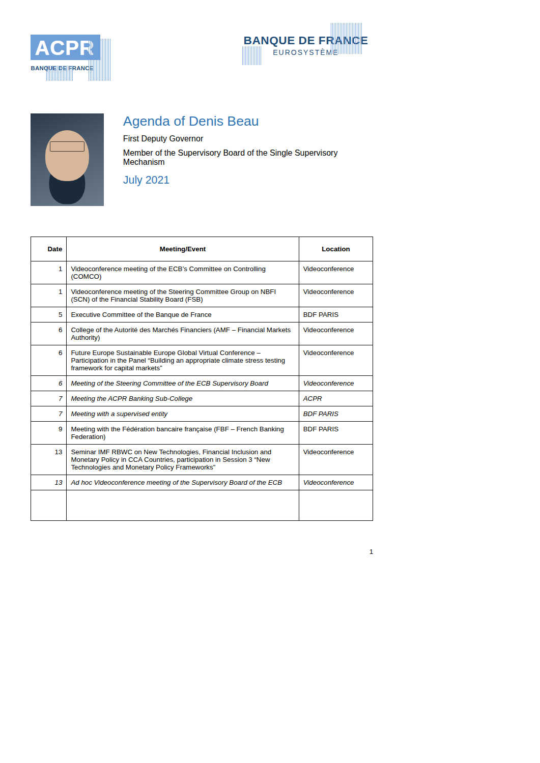ACPR
BANQUE DE FRANCE
BANQUE DE FRANCE
EUROSYSTÈME
Agenda of Denis Beau
First Deputy Governor
Member of the Supervisory Board of the Single Supervisory Mechanism
July 2021
| Date | Meeting/Event | Location |
| --- | --- | --- |
| 1 | Videoconference meeting of the ECB’s Committee on Controlling (COMCO) | Videoconference |
| 1 | Videoconference meeting of the Steering Committee Group on NBFI (SCN) of the Financial Stability Board (FSB) | Videoconference |
| 5 | Executive Committee of the Banque de France | BDF PARIS |
| 6 | College of the Autorité des Marchés Financiers (AMF – Financial Markets Authority) | Videoconference |
| 6 | Future Europe Sustainable Europe Global Virtual Conference – Participation in the Panel “Building an appropriate climate stress testing framework for capital markets” | Videoconference |
| 6 | Meeting of the Steering Committee of the ECB Supervisory Board | Videoconference |
| 7 | Meeting the ACPR Banking Sub-College | ACPR |
| 7 | Meeting with a supervised entity | BDF PARIS |
| 9 | Meeting with the Fédération bancaire française (FBF – French Banking Federation) | BDF PARIS |
| 13 | Seminar IMF RBWC on New Technologies, Financial Inclusion and Monetary Policy in CCA Countries, participation in Session 3 “New Technologies and Monetary Policy Frameworks” | Videoconference |
| 13 | Ad hoc Videoconference meeting of the Supervisory Board of the ECB | Videoconference |
1